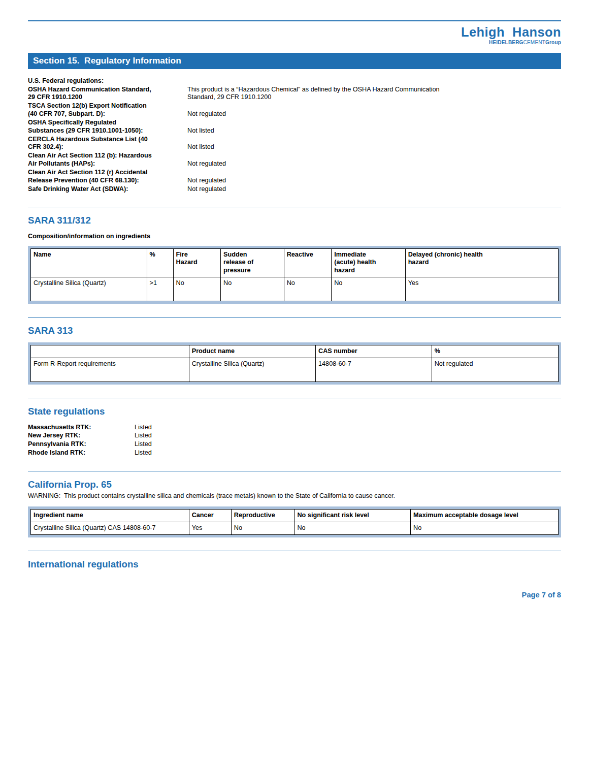Lehigh Hanson
HEIDELBERGCEMENTGroup
Section 15. Regulatory Information
| U.S. Federal regulations: | |
| OSHA Hazard Communication Standard, 29 CFR 1910.1200 | This product is a “Hazardous Chemical” as defined by the OSHA Hazard Communication Standard, 29 CFR 1910.1200 |
| TSCA Section 12(b) Export Notification (40 CFR 707, Subpart. D): | Not regulated |
| OSHA Specifically Regulated Substances (29 CFR 1910.1001-1050): | Not listed |
| CERCLA Hazardous Substance List (40 CFR 302.4): | Not listed |
| Clean Air Act Section 112 (b): Hazardous Air Pollutants (HAPs): | Not regulated |
| Clean Air Act Section 112 (r) Accidental Release Prevention (40 CFR 68.130): | Not regulated |
| Safe Drinking Water Act (SDWA): | Not regulated |
SARA 311/312
Composition/information on ingredients
| Name | % | Fire Hazard | Sudden release of pressure | Reactive | Immediate (acute) health hazard | Delayed (chronic) health hazard |
| --- | --- | --- | --- | --- | --- | --- |
| Crystalline Silica (Quartz) | >1 | No | No | No | No | Yes |
SARA 313
| | Product name | CAS number | % |
| --- | --- | --- | --- |
| Form R-Report requirements | Crystalline Silica (Quartz) | 14808-60-7 | Not regulated |
State regulations
| Massachusetts RTK: | Listed |
| New Jersey RTK: | Listed |
| Pennsylvania RTK: | Listed |
| Rhode Island RTK: | Listed |
California Prop. 65
WARNING: This product contains crystalline silica and chemicals (trace metals) known to the State of California to cause cancer.
| Ingredient name | Cancer | Reproductive | No significant risk level | Maximum acceptable dosage level |
| --- | --- | --- | --- | --- |
| Crystalline Silica (Quartz) CAS 14808-60-7 | Yes | No | No | No |
International regulations
Page 7 of 8